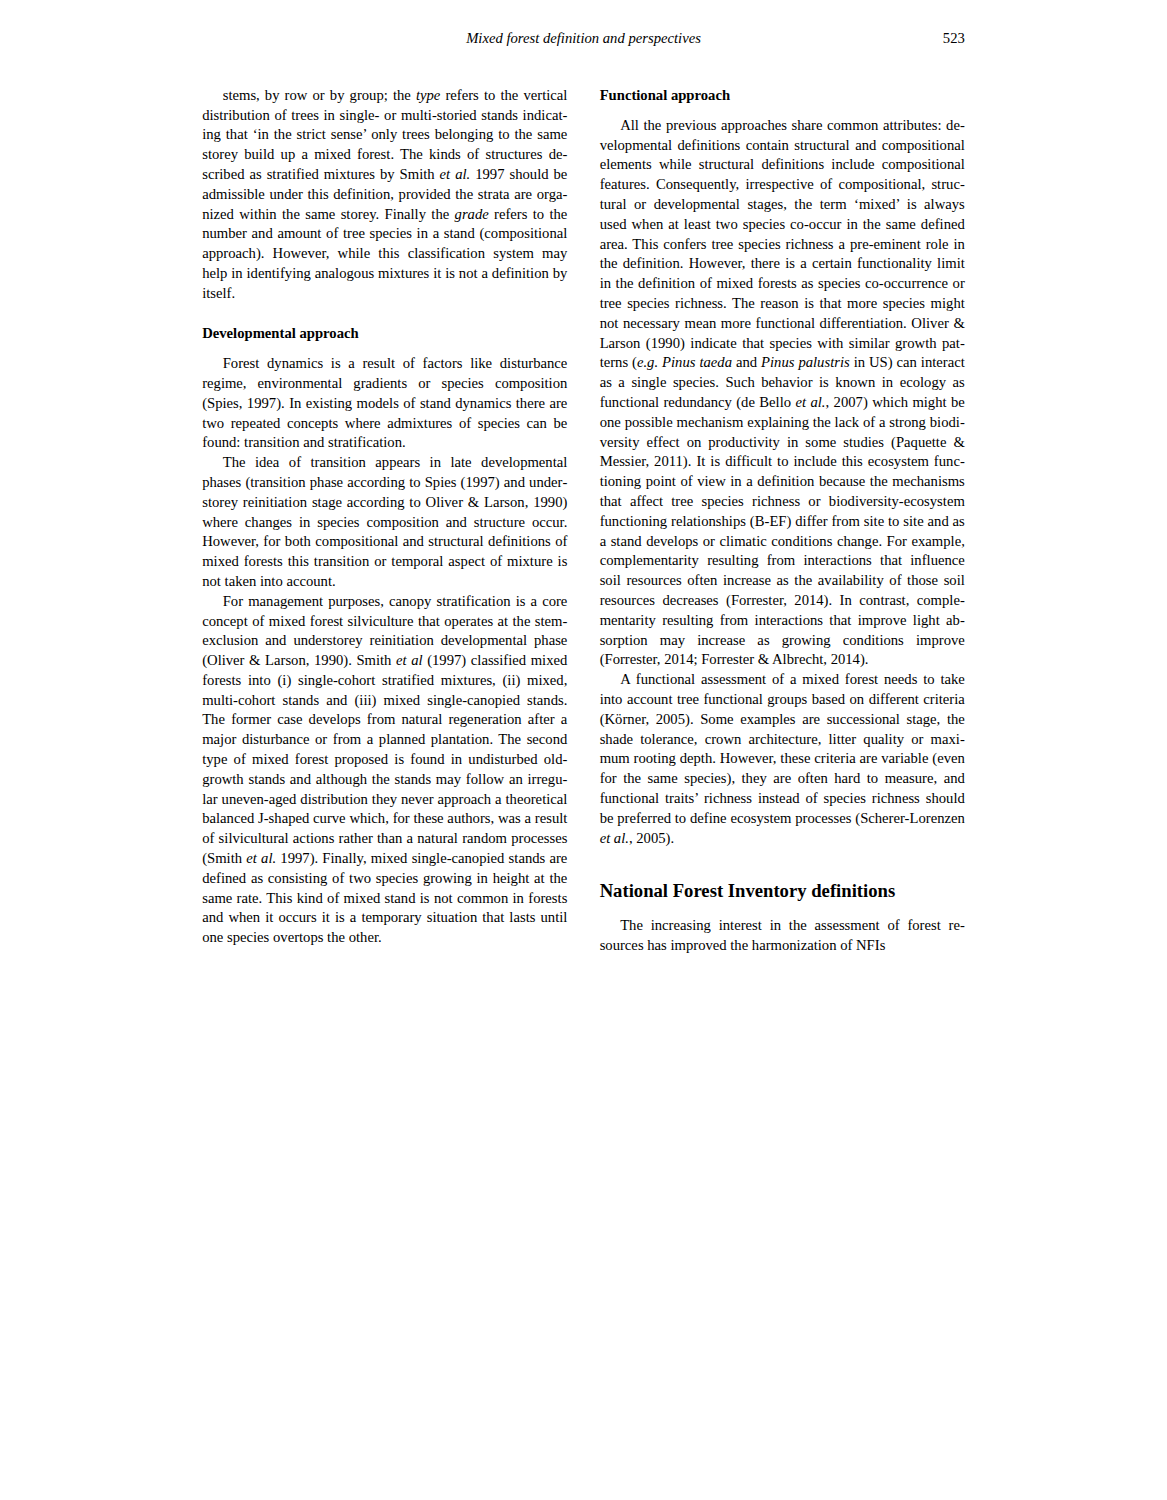Mixed forest definition and perspectives 523
stems, by row or by group; the type refers to the vertical distribution of trees in single- or multi-storied stands indicating that ‘in the strict sense’ only trees belonging to the same storey build up a mixed forest. The kinds of structures described as stratified mixtures by Smith et al. 1997 should be admissible under this definition, provided the strata are organized within the same storey. Finally the grade refers to the number and amount of tree species in a stand (compositional approach). However, while this classification system may help in identifying analogous mixtures it is not a definition by itself.
Developmental approach
Forest dynamics is a result of factors like disturbance regime, environmental gradients or species composition (Spies, 1997). In existing models of stand dynamics there are two repeated concepts where admixtures of species can be found: transition and stratification.
The idea of transition appears in late developmental phases (transition phase according to Spies (1997) and understorey reinitiation stage according to Oliver & Larson, 1990) where changes in species composition and structure occur. However, for both compositional and structural definitions of mixed forests this transition or temporal aspect of mixture is not taken into account.
For management purposes, canopy stratification is a core concept of mixed forest silviculture that operates at the stem-exclusion and understorey reinitiation developmental phase (Oliver & Larson, 1990). Smith et al (1997) classified mixed forests into (i) single-cohort stratified mixtures, (ii) mixed, multi-cohort stands and (iii) mixed single-canopied stands. The former case develops from natural regeneration after a major disturbance or from a planned plantation. The second type of mixed forest proposed is found in undisturbed old-growth stands and although the stands may follow an irregular uneven-aged distribution they never approach a theoretical balanced J-shaped curve which, for these authors, was a result of silvicultural actions rather than a natural random processes (Smith et al. 1997). Finally, mixed single-canopied stands are defined as consisting of two species growing in height at the same rate. This kind of mixed stand is not common in forests and when it occurs it is a temporary situation that lasts until one species overtops the other.
Functional approach
All the previous approaches share common attributes: developmental definitions contain structural and compositional elements while structural definitions include compositional features. Consequently, irrespective of compositional, structural or developmental stages, the term ‘mixed’ is always used when at least two species co-occur in the same defined area. This confers tree species richness a pre-eminent role in the definition. However, there is a certain functionality limit in the definition of mixed forests as species co-occurrence or tree species richness. The reason is that more species might not necessary mean more functional differentiation. Oliver & Larson (1990) indicate that species with similar growth patterns (e.g. Pinus taeda and Pinus palustris in US) can interact as a single species. Such behavior is known in ecology as functional redundancy (de Bello et al., 2007) which might be one possible mechanism explaining the lack of a strong biodiversity effect on productivity in some studies (Paquette & Messier, 2011). It is difficult to include this ecosystem functioning point of view in a definition because the mechanisms that affect tree species richness or biodiversity-ecosystem functioning relationships (B-EF) differ from site to site and as a stand develops or climatic conditions change. For example, complementarity resulting from interactions that influence soil resources often increase as the availability of those soil resources decreases (Forrester, 2014). In contrast, complementarity resulting from interactions that improve light absorption may increase as growing conditions improve (Forrester, 2014; Forrester & Albrecht, 2014).
A functional assessment of a mixed forest needs to take into account tree functional groups based on different criteria (Körner, 2005). Some examples are successional stage, the shade tolerance, crown architecture, litter quality or maximum rooting depth. However, these criteria are variable (even for the same species), they are often hard to measure, and functional traits’ richness instead of species richness should be preferred to define ecosystem processes (Scherer-Lorenzen et al., 2005).
National Forest Inventory definitions
The increasing interest in the assessment of forest resources has improved the harmonization of NFIs